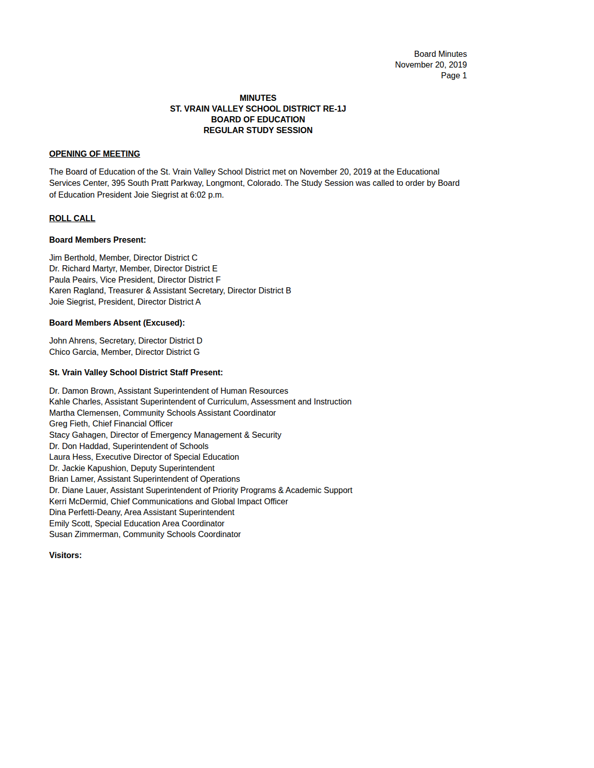Board Minutes
November 20, 2019
Page 1
MINUTES
ST. VRAIN VALLEY SCHOOL DISTRICT RE-1J
BOARD OF EDUCATION
REGULAR STUDY SESSION
OPENING OF MEETING
The Board of Education of the St. Vrain Valley School District met on November 20, 2019 at the Educational Services Center, 395 South Pratt Parkway, Longmont, Colorado. The Study Session was called to order by Board of Education President Joie Siegrist at 6:02 p.m.
ROLL CALL
Board Members Present:
Jim Berthold, Member, Director District C
Dr. Richard Martyr, Member, Director District E
Paula Peairs, Vice President, Director District F
Karen Ragland, Treasurer & Assistant Secretary, Director District B
Joie Siegrist, President, Director District A
Board Members Absent (Excused):
John Ahrens, Secretary, Director District D
Chico Garcia, Member, Director District G
St. Vrain Valley School District Staff Present:
Dr. Damon Brown, Assistant Superintendent of Human Resources
Kahle Charles, Assistant Superintendent of Curriculum, Assessment and Instruction
Martha Clemensen, Community Schools Assistant Coordinator
Greg Fieth, Chief Financial Officer
Stacy Gahagen, Director of Emergency Management & Security
Dr. Don Haddad, Superintendent of Schools
Laura Hess, Executive Director of Special Education
Dr. Jackie Kapushion, Deputy Superintendent
Brian Lamer, Assistant Superintendent of Operations
Dr. Diane Lauer, Assistant Superintendent of Priority Programs & Academic Support
Kerri McDermid, Chief Communications and Global Impact Officer
Dina Perfetti-Deany, Area Assistant Superintendent
Emily Scott, Special Education Area Coordinator
Susan Zimmerman, Community Schools Coordinator
Visitors: